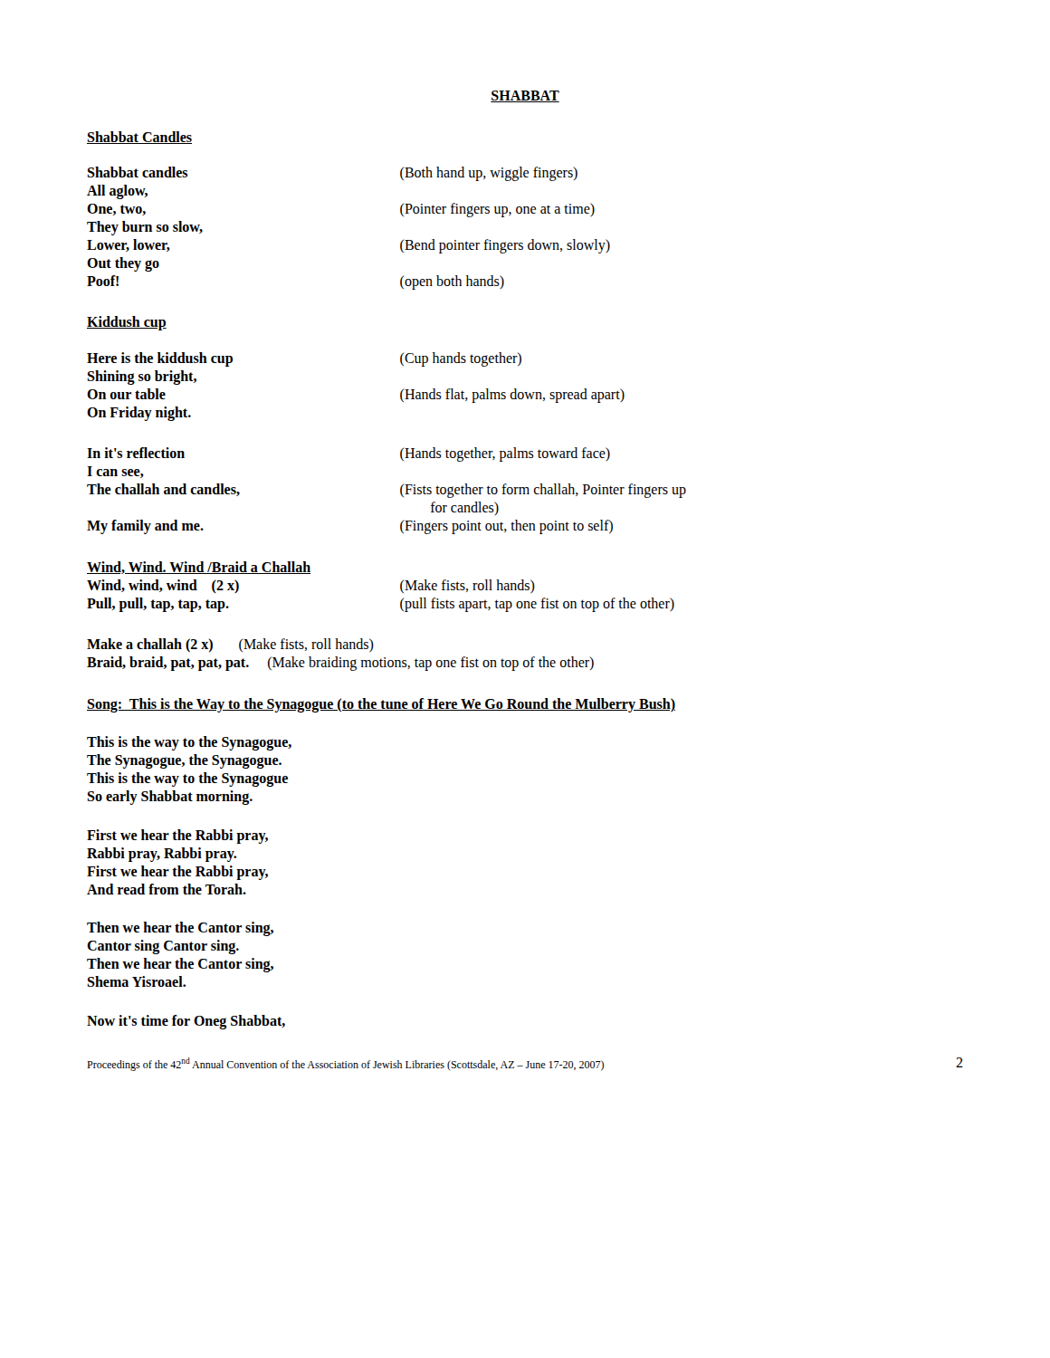SHABBAT
Shabbat Candles
Shabbat candles(Both hand up, wiggle fingers)
All aglow,
One, two,(Pointer fingers up, one at a time)
They burn so slow,
Lower, lower,(Bend pointer fingers down, slowly)
Out they go
Poof!(open both hands)
Kiddush cup
Here is the kiddush cup(Cup hands together)
Shining so bright,
On our table(Hands flat, palms down, spread apart)
On Friday night.
In it's reflection(Hands together, palms toward face)
I can see,
The challah and candles,(Fists together to form challah, Pointer fingers up
for candles)
My family and me.(Fingers point out, then point to self)
Wind, Wind. Wind /Braid a Challah
Wind, wind, wind (2 x)(Make fists, roll hands)
Pull, pull, tap, tap, tap.(pull fists apart, tap one fist on top of the other)
Make a challah (2 x) (Make fists, roll hands)
Braid, braid, pat, pat, pat. (Make braiding motions, tap one fist on top of the other)
Song: This is the Way to the Synagogue (to the tune of Here We Go Round the Mulberry Bush)
This is the way to the Synagogue,
The Synagogue, the Synagogue.
This is the way to the Synagogue
So early Shabbat morning.
First we hear the Rabbi pray,
Rabbi pray, Rabbi pray.
First we hear the Rabbi pray,
And read from the Torah.
Then we hear the Cantor sing,
Cantor sing Cantor sing.
Then we hear the Cantor sing,
Shema Yisroael.
Now it's time for Oneg Shabbat,
Proceedings of the 42nd Annual Convention of the Association of Jewish Libraries (Scottsdale, AZ – June 17-20, 2007) 2